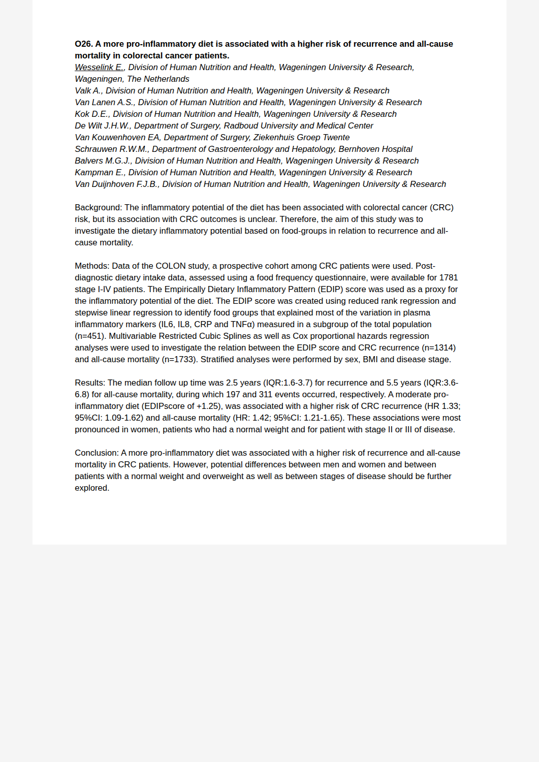O26. A more pro-inflammatory diet is associated with a higher risk of recurrence and all-cause mortality in colorectal cancer patients.
Wesselink E., Division of Human Nutrition and Health, Wageningen University & Research, Wageningen, The Netherlands
Valk A., Division of Human Nutrition and Health, Wageningen University & Research
Van Lanen A.S., Division of Human Nutrition and Health, Wageningen University & Research
Kok D.E., Division of Human Nutrition and Health, Wageningen University & Research
De Wilt J.H.W., Department of Surgery, Radboud University and Medical Center
Van Kouwenhoven EA, Department of Surgery, Ziekenhuis Groep Twente
Schrauwen R.W.M., Department of Gastroenterology and Hepatology, Bernhoven Hospital
Balvers M.G.J., Division of Human Nutrition and Health, Wageningen University & Research
Kampman E., Division of Human Nutrition and Health, Wageningen University & Research
Van Duijnhoven F.J.B., Division of Human Nutrition and Health, Wageningen University & Research
Background: The inflammatory potential of the diet has been associated with colorectal cancer (CRC) risk, but its association with CRC outcomes is unclear. Therefore, the aim of this study was to investigate the dietary inflammatory potential based on food-groups in relation to recurrence and all-cause mortality.
Methods: Data of the COLON study, a prospective cohort among CRC patients were used. Post-diagnostic dietary intake data, assessed using a food frequency questionnaire, were available for 1781 stage I-IV patients. The Empirically Dietary Inflammatory Pattern (EDIP) score was used as a proxy for the inflammatory potential of the diet. The EDIP score was created using reduced rank regression and stepwise linear regression to identify food groups that explained most of the variation in plasma inflammatory markers (IL6, IL8, CRP and TNFα) measured in a subgroup of the total population (n=451). Multivariable Restricted Cubic Splines as well as Cox proportional hazards regression analyses were used to investigate the relation between the EDIP score and CRC recurrence (n=1314) and all-cause mortality (n=1733). Stratified analyses were performed by sex, BMI and disease stage.
Results: The median follow up time was 2.5 years (IQR:1.6-3.7) for recurrence and 5.5 years (IQR:3.6-6.8) for all-cause mortality, during which 197 and 311 events occurred, respectively. A moderate pro-inflammatory diet (EDIPscore of +1.25), was associated with a higher risk of CRC recurrence (HR 1.33; 95%CI: 1.09-1.62) and all-cause mortality (HR: 1.42; 95%CI: 1.21-1.65). These associations were most pronounced in women, patients who had a normal weight and for patient with stage II or III of disease.
Conclusion: A more pro-inflammatory diet was associated with a higher risk of recurrence and all-cause mortality in CRC patients. However, potential differences between men and women and between patients with a normal weight and overweight as well as between stages of disease should be further explored.